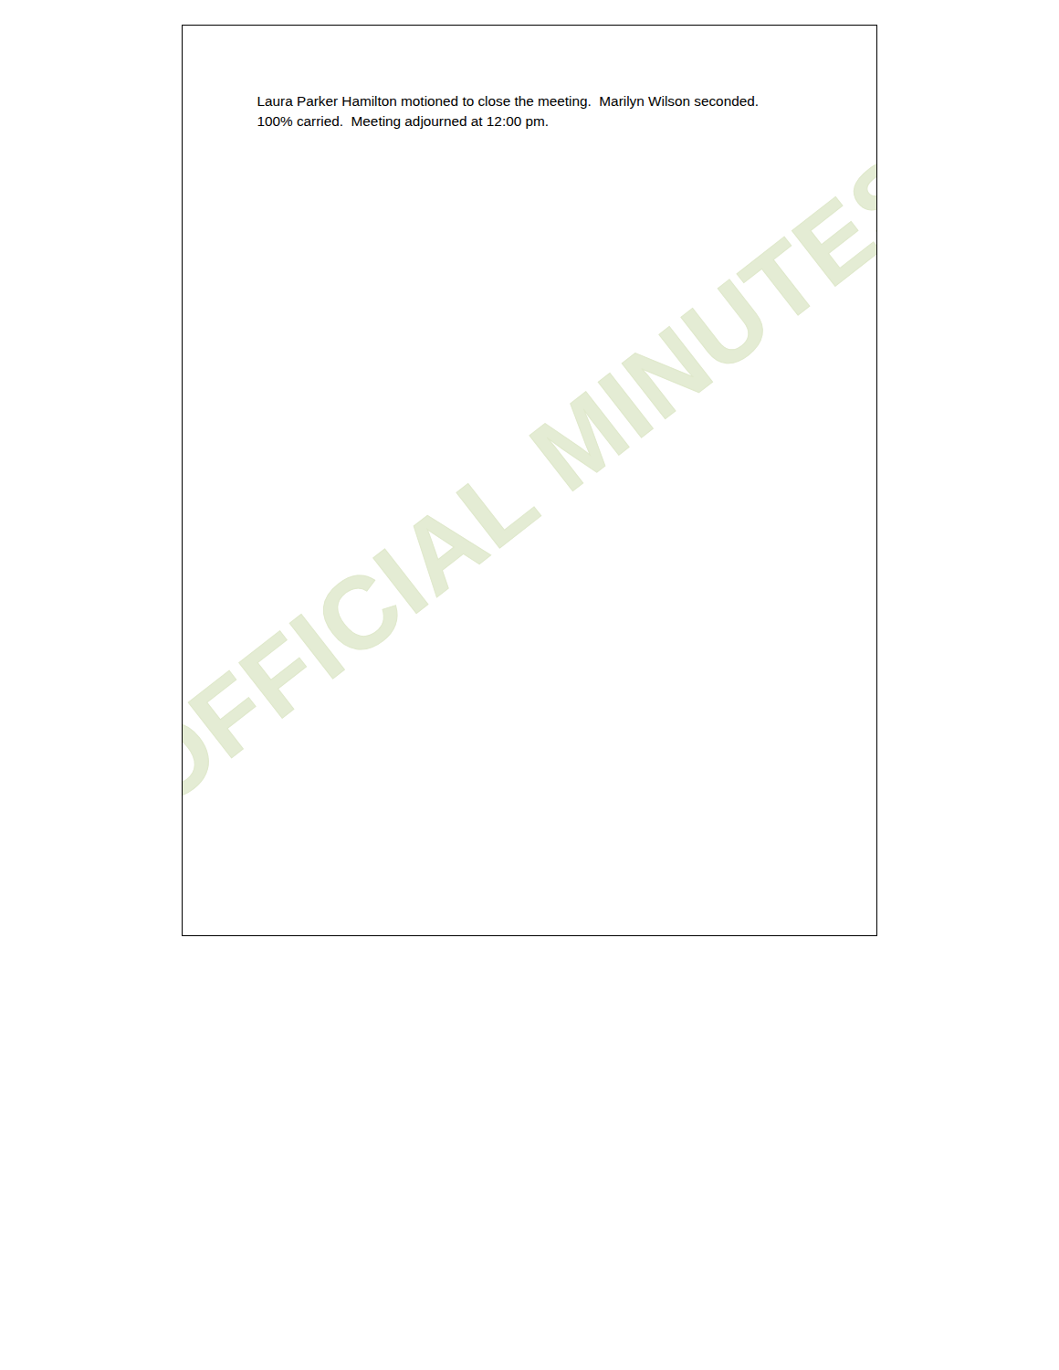OFFICIAL MINUTES
Laura Parker Hamilton motioned to close the meeting. Marilyn Wilson seconded. 100% carried. Meeting adjourned at 12:00 pm.